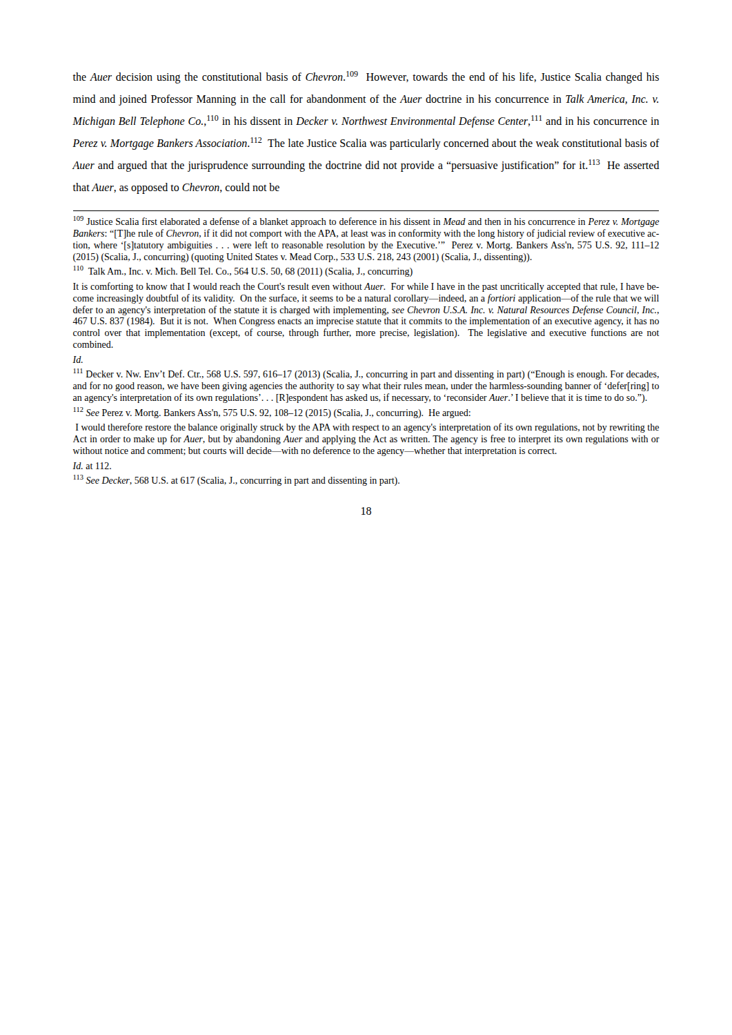the Auer decision using the constitutional basis of Chevron.109 However, towards the end of his life, Justice Scalia changed his mind and joined Professor Manning in the call for abandonment of the Auer doctrine in his concurrence in Talk America, Inc. v. Michigan Bell Telephone Co.,110 in his dissent in Decker v. Northwest Environmental Defense Center,111 and in his concurrence in Perez v. Mortgage Bankers Association.112 The late Justice Scalia was particularly concerned about the weak constitutional basis of Auer and argued that the jurisprudence surrounding the doctrine did not provide a “persuasive justification” for it.113 He asserted that Auer, as opposed to Chevron, could not be
109 Justice Scalia first elaborated a defense of a blanket approach to deference in his dissent in Mead and then in his concurrence in Perez v. Mortgage Bankers: “[T]he rule of Chevron, if it did not comport with the APA, at least was in conformity with the long history of judicial review of executive action, where ‘[s]tatutory ambiguities . . . were left to reasonable resolution by the Executive.’” Perez v. Mortg. Bankers Ass'n, 575 U.S. 92, 111–12 (2015) (Scalia, J., concurring) (quoting United States v. Mead Corp., 533 U.S. 218, 243 (2001) (Scalia, J., dissenting)).
110 Talk Am., Inc. v. Mich. Bell Tel. Co., 564 U.S. 50, 68 (2011) (Scalia, J., concurring)
It is comforting to know that I would reach the Court's result even without Auer. For while I have in the past uncritically accepted that rule, I have become increasingly doubtful of its validity. On the surface, it seems to be a natural corollary—indeed, an a fortiori application—of the rule that we will defer to an agency's interpretation of the statute it is charged with implementing, see Chevron U.S.A. Inc. v. Natural Resources Defense Council, Inc., 467 U.S. 837 (1984). But it is not. When Congress enacts an imprecise statute that it commits to the implementation of an executive agency, it has no control over that implementation (except, of course, through further, more precise, legislation). The legislative and executive functions are not combined.
Id.
111 Decker v. Nw. Env’t Def. Ctr., 568 U.S. 597, 616–17 (2013) (Scalia, J., concurring in part and dissenting in part) (“Enough is enough. For decades, and for no good reason, we have been giving agencies the authority to say what their rules mean, under the harmless-sounding banner of ‘defer[ring] to an agency's interpretation of its own regulations’. . . [R]espondent has asked us, if necessary, to ‘reconsider Auer.’ I believe that it is time to do so.”).
112 See Perez v. Mortg. Bankers Ass'n, 575 U.S. 92, 108–12 (2015) (Scalia, J., concurring). He argued:
I would therefore restore the balance originally struck by the APA with respect to an agency's interpretation of its own regulations, not by rewriting the Act in order to make up for Auer, but by abandoning Auer and applying the Act as written. The agency is free to interpret its own regulations with or without notice and comment; but courts will decide—with no deference to the agency—whether that interpretation is correct.
Id. at 112.
113 See Decker, 568 U.S. at 617 (Scalia, J., concurring in part and dissenting in part).
18